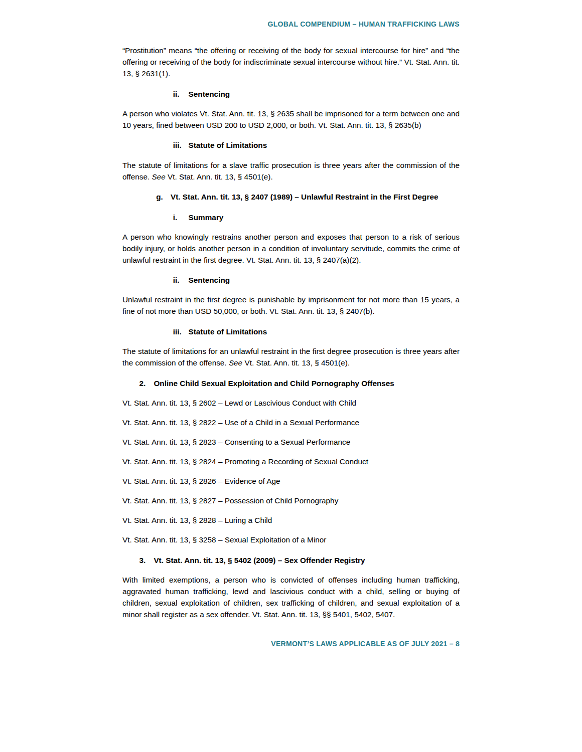GLOBAL COMPENDIUM – HUMAN TRAFFICKING LAWS
“Prostitution” means “the offering or receiving of the body for sexual intercourse for hire” and “the offering or receiving of the body for indiscriminate sexual intercourse without hire.” Vt. Stat. Ann. tit. 13, § 2631(1).
ii. Sentencing
A person who violates Vt. Stat. Ann. tit. 13, § 2635 shall be imprisoned for a term between one and 10 years, fined between USD 200 to USD 2,000, or both. Vt. Stat. Ann. tit. 13, § 2635(b)
iii. Statute of Limitations
The statute of limitations for a slave traffic prosecution is three years after the commission of the offense. See Vt. Stat. Ann. tit. 13, § 4501(e).
g. Vt. Stat. Ann. tit. 13, § 2407 (1989) – Unlawful Restraint in the First Degree
i. Summary
A person who knowingly restrains another person and exposes that person to a risk of serious bodily injury, or holds another person in a condition of involuntary servitude, commits the crime of unlawful restraint in the first degree. Vt. Stat. Ann. tit. 13, § 2407(a)(2).
ii. Sentencing
Unlawful restraint in the first degree is punishable by imprisonment for not more than 15 years, a fine of not more than USD 50,000, or both. Vt. Stat. Ann. tit. 13, § 2407(b).
iii. Statute of Limitations
The statute of limitations for an unlawful restraint in the first degree prosecution is three years after the commission of the offense. See Vt. Stat. Ann. tit. 13, § 4501(e).
2. Online Child Sexual Exploitation and Child Pornography Offenses
Vt. Stat. Ann. tit. 13, § 2602 – Lewd or Lascivious Conduct with Child
Vt. Stat. Ann. tit. 13, § 2822 – Use of a Child in a Sexual Performance
Vt. Stat. Ann. tit. 13, § 2823 – Consenting to a Sexual Performance
Vt. Stat. Ann. tit. 13, § 2824 – Promoting a Recording of Sexual Conduct
Vt. Stat. Ann. tit. 13, § 2826 – Evidence of Age
Vt. Stat. Ann. tit. 13, § 2827 – Possession of Child Pornography
Vt. Stat. Ann. tit. 13, § 2828 – Luring a Child
Vt. Stat. Ann. tit. 13, § 3258 – Sexual Exploitation of a Minor
3. Vt. Stat. Ann. tit. 13, § 5402 (2009) – Sex Offender Registry
With limited exemptions, a person who is convicted of offenses including human trafficking, aggravated human trafficking, lewd and lascivious conduct with a child, selling or buying of children, sexual exploitation of children, sex trafficking of children, and sexual exploitation of a minor shall register as a sex offender. Vt. Stat. Ann. tit. 13, §§ 5401, 5402, 5407.
VERMONT’S LAWS APPLICABLE AS OF JULY 2021 – 8